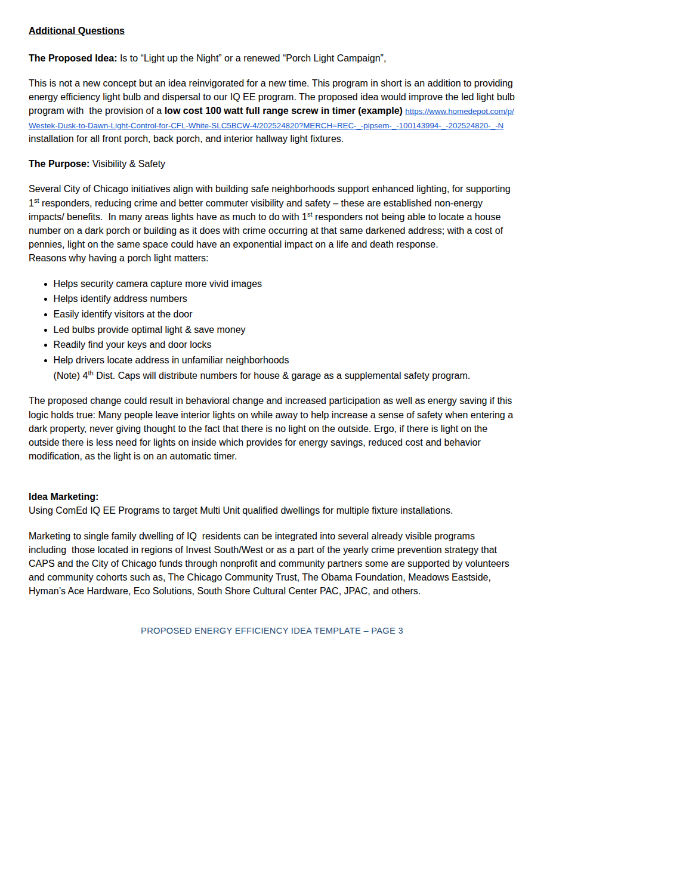Additional Questions
The Proposed Idea: Is to “Light up the Night” or a renewed “Porch Light Campaign”,
This is not a new concept but an idea reinvigorated for a new time. This program in short is an addition to providing energy efficiency light bulb and dispersal to our IQ EE program. The proposed idea would improve the led light bulb program with the provision of a low cost 100 watt full range screw in timer (example) https://www.homedepot.com/p/Westek-Dusk-to-Dawn-Light-Control-for-CFL-White-SLC5BCW-4/202524820?MERCH=REC-_-pipsem-_-100143994-_-202524820-_-N installation for all front porch, back porch, and interior hallway light fixtures.
The Purpose: Visibility & Safety
Several City of Chicago initiatives align with building safe neighborhoods support enhanced lighting, for supporting 1st responders, reducing crime and better commuter visibility and safety – these are established non-energy impacts/ benefits. In many areas lights have as much to do with 1st responders not being able to locate a house number on a dark porch or building as it does with crime occurring at that same darkened address; with a cost of pennies, light on the same space could have an exponential impact on a life and death response.
Reasons why having a porch light matters:
Helps security camera capture more vivid images
Helps identify address numbers
Easily identify visitors at the door
Led bulbs provide optimal light & save money
Readily find your keys and door locks
Help drivers locate address in unfamiliar neighborhoods (Note) 4th Dist. Caps will distribute numbers for house & garage as a supplemental safety program.
The proposed change could result in behavioral change and increased participation as well as energy saving if this logic holds true: Many people leave interior lights on while away to help increase a sense of safety when entering a dark property, never giving thought to the fact that there is no light on the outside. Ergo, if there is light on the outside there is less need for lights on inside which provides for energy savings, reduced cost and behavior modification, as the light is on an automatic timer.
Idea Marketing:
Using ComEd IQ EE Programs to target Multi Unit qualified dwellings for multiple fixture installations.
Marketing to single family dwelling of IQ residents can be integrated into several already visible programs including those located in regions of Invest South/West or as a part of the yearly crime prevention strategy that CAPS and the City of Chicago funds through nonprofit and community partners some are supported by volunteers and community cohorts such as, The Chicago Community Trust, The Obama Foundation, Meadows Eastside, Hyman’s Ace Hardware, Eco Solutions, South Shore Cultural Center PAC, JPAC, and others.
PROPOSED ENERGY EFFICIENCY IDEA TEMPLATE – PAGE 3